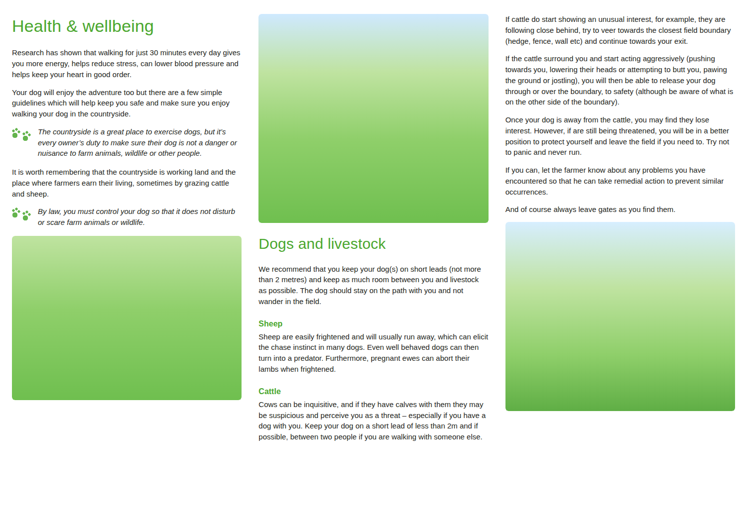Health & wellbeing
Research has shown that walking for just 30 minutes every day gives you more energy, helps reduce stress, can lower blood pressure and helps keep your heart in good order.
Your dog will enjoy the adventure too but there are a few simple guidelines which will help keep you safe and make sure you enjoy walking your dog in the countryside.
The countryside is a great place to exercise dogs, but it’s every owner’s duty to make sure their dog is not a danger or nuisance to farm animals, wildlife or other people.
It is worth remembering that the countryside is working land and the place where farmers earn their living, sometimes by grazing cattle and sheep.
By law, you must control your dog so that it does not disturb or scare farm animals or wildlife.
Dogs and livestock
We recommend that you keep your dog(s) on short leads (not more than 2 metres) and keep as much room between you and livestock as possible. The dog should stay on the path with you and not wander in the field.
Sheep
Sheep are easily frightened and will usually run away, which can elicit the chase instinct in many dogs. Even well behaved dogs can then turn into a predator. Furthermore, pregnant ewes can abort their lambs when frightened.
Cattle
Cows can be inquisitive, and if they have calves with them they may be suspicious and perceive you as a threat – especially if you have a dog with you. Keep your dog on a short lead of less than 2m and if possible, between two people if you are walking with someone else.
If cattle do start showing an unusual interest, for example, they are following close behind, try to veer towards the closest field boundary (hedge, fence, wall etc) and continue towards your exit.
If the cattle surround you and start acting aggressively (pushing towards you, lowering their heads or attempting to butt you, pawing the ground or jostling), you will then be able to release your dog through or over the boundary, to safety (although be aware of what is on the other side of the boundary).
Once your dog is away from the cattle, you may find they lose interest. However, if are still being threatened, you will be in a better position to protect yourself and leave the field if you need to. Try not to panic and never run.
If you can, let the farmer know about any problems you have encountered so that he can take remedial action to prevent similar occurrences.
And of course always leave gates as you find them.